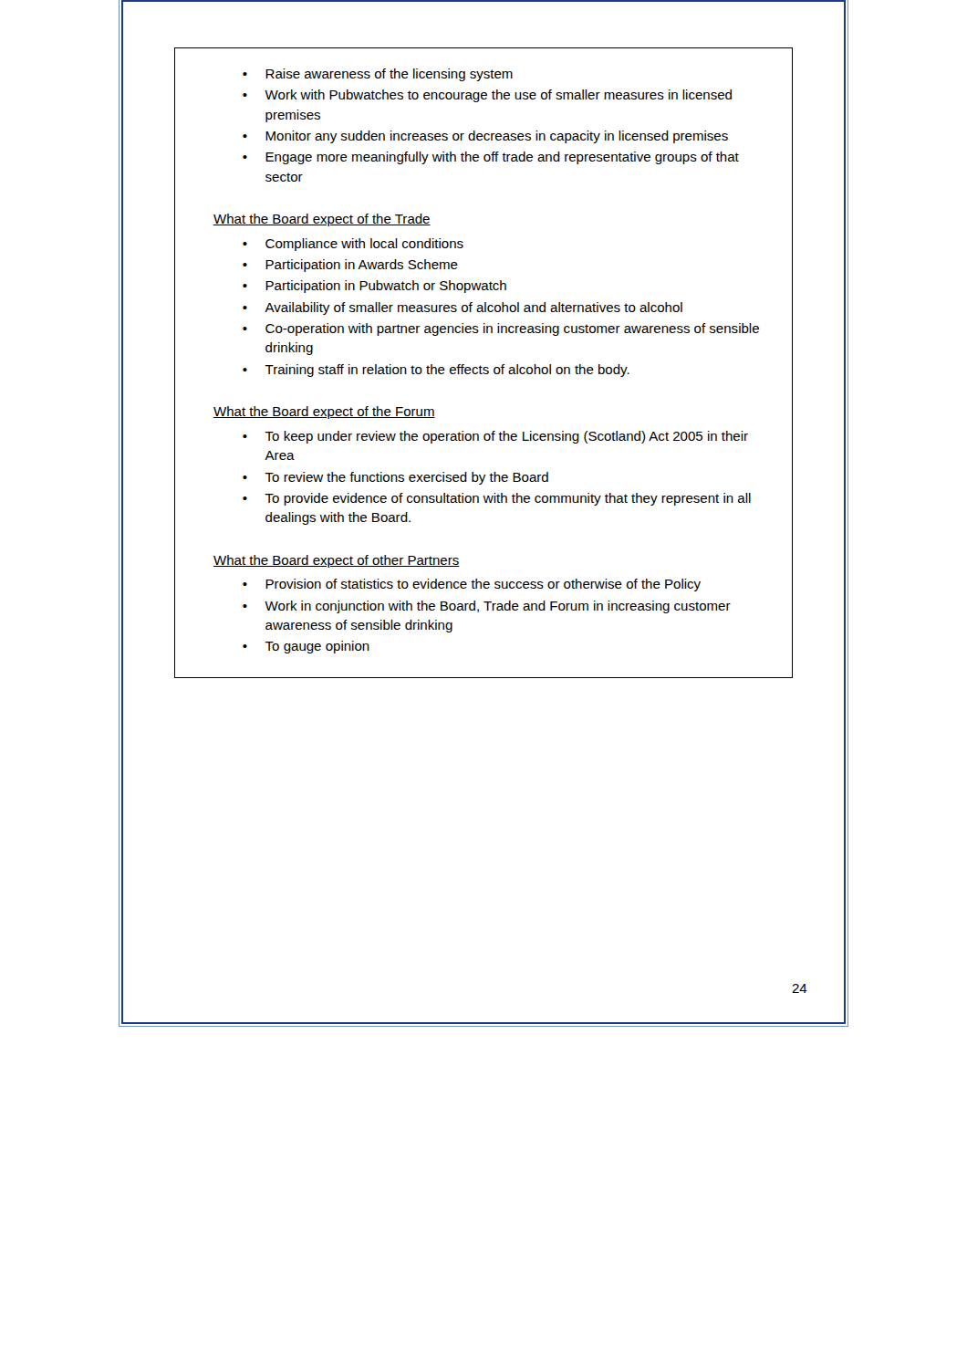Raise awareness of the licensing system
Work with Pubwatches to encourage the use of smaller measures in licensed premises
Monitor any sudden increases or decreases in capacity in licensed premises
Engage more meaningfully with the off trade and representative groups of that sector
What the Board expect of the Trade
Compliance with local conditions
Participation in Awards Scheme
Participation in Pubwatch or Shopwatch
Availability of smaller measures of alcohol and alternatives to alcohol
Co-operation with partner agencies in increasing customer awareness of sensible drinking
Training staff in relation to the effects of alcohol on the body.
What the Board expect of the Forum
To keep under review the operation of the Licensing (Scotland) Act 2005 in their Area
To review the functions exercised by the Board
To provide evidence of consultation with the community that they represent in all dealings with the Board.
What the Board expect of other Partners
Provision of statistics to evidence the success or otherwise of the Policy
Work in conjunction with the Board, Trade and Forum in increasing customer awareness of sensible drinking
To gauge opinion
24